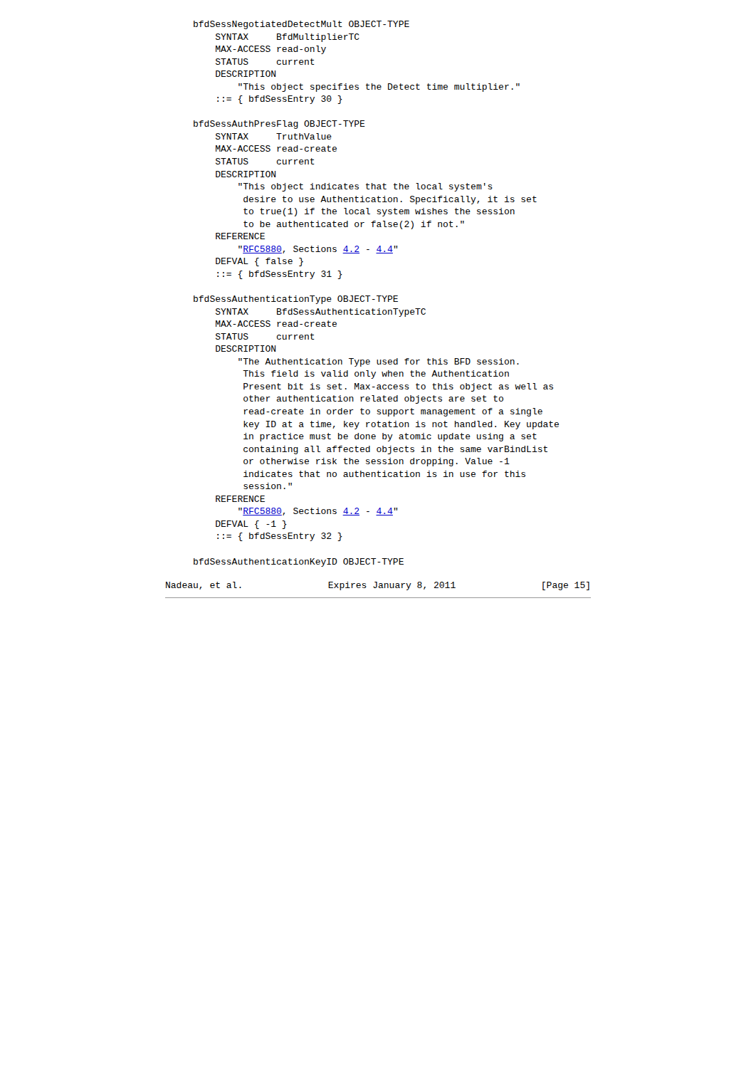bfdSessNegotiatedDetectMult OBJECT-TYPE
         SYNTAX     BfdMultiplierTC
         MAX-ACCESS read-only
         STATUS     current
         DESCRIPTION
             "This object specifies the Detect time multiplier."
         ::= { bfdSessEntry 30 }

     bfdSessAuthPresFlag OBJECT-TYPE
         SYNTAX     TruthValue
         MAX-ACCESS read-create
         STATUS     current
         DESCRIPTION
             "This object indicates that the local system's
              desire to use Authentication. Specifically, it is set
              to true(1) if the local system wishes the session
              to be authenticated or false(2) if not."
         REFERENCE
             "RFC5880, Sections 4.2 - 4.4"
         DEFVAL { false }
         ::= { bfdSessEntry 31 }

     bfdSessAuthenticationType OBJECT-TYPE
         SYNTAX     BfdSessAuthenticationTypeTC
         MAX-ACCESS read-create
         STATUS     current
         DESCRIPTION
             "The Authentication Type used for this BFD session.
              This field is valid only when the Authentication
              Present bit is set. Max-access to this object as well as
              other authentication related objects are set to
              read-create in order to support management of a single
              key ID at a time, key rotation is not handled. Key update
              in practice must be done by atomic update using a set
              containing all affected objects in the same varBindList
              or otherwise risk the session dropping. Value -1
              indicates that no authentication is in use for this
              session."
         REFERENCE
             "RFC5880, Sections 4.2 - 4.4"
         DEFVAL { -1 }
         ::= { bfdSessEntry 32 }

     bfdSessAuthenticationKeyID OBJECT-TYPE
Nadeau, et al. Expires January 8, 2011[Page 15]